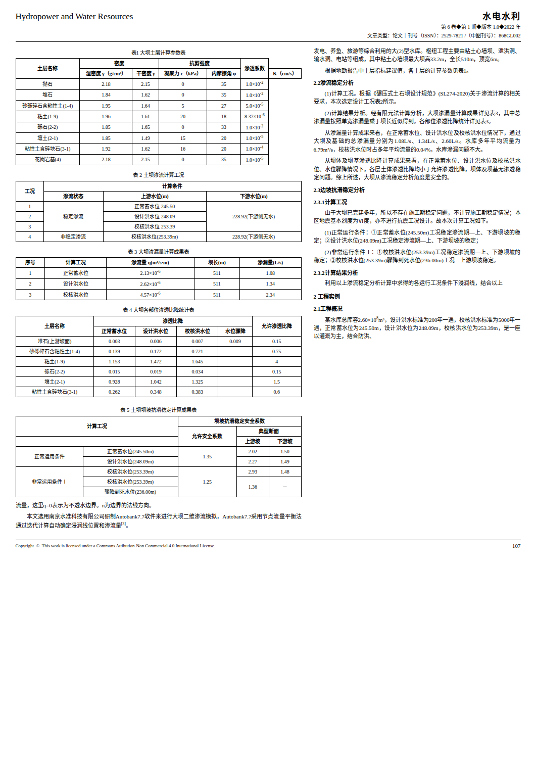水电水利
第 6 卷◆第 1 期◆版本 1.0◆2022 年
Hydropower and Water Resources
文章类型：论文｜刊号（ISSN）：2529-7821 /（中图刊号）：868GL002
表1 大坝土层计算参数表
| 土层名称 | 密度 | 抗剪强度 | 渗透系数 |
| --- | --- | --- | --- |
| 湿密度 γ（g/cm³） | 干密度 γ | 凝聚力 c（kPa） | 内摩擦角 φ | K（cm/s） |
| 抛石 | 2.18 | 2.15 | 0 | 35 | 1.0×10 -2 |
| 堆石 | 1.84 | 1.62 | 0 | 35 | 1.0×10 -2 |
| 砂砾碎石含粘性土(1-4) | 1.95 | 1.64 | 5 | 27 | 5.0×10 -5 |
| 粘土(1-9) | 1.96 | 1.61 | 20 | 18 | 8.37×10 -6 |
| 砾石(2-2) | 1.85 | 1.65 | 0 | 33 | 1.0×10 -2 |
| 壤土(2-1) | 1.85 | 1.49 | 15 | 20 | 1.0×10 -5 |
| 粘性土含碎块石(3-1) | 1.92 | 1.62 | 16 | 20 | 1.0×10 -4 |
| 花岗岩基(4) | 2.18 | 2.15 | 0 | 35 | 1.0×10 -5 |
表 2 土坝渗流计算工况
| 工况 | 计算条件 |
| --- | --- |
| 渗流状态 | 上游水位(m) | 下游水位(m) |
| 1 | 稳定渗流 | 正常蓄水位 245.50 | 228.92(下游侧无水) |
| 2 | 设计洪水位 248.09 |
| 3 | 校核洪水位 253.39 |
| 4 | 非稳定渗流 | 校核洪水位(253.39m) | 228.92(下游侧无水) |
表 3 大坝渗漏量计算成果表
| 序号 | 计算工况 | 渗流量 q(m³/s·m) | 坝长(m) | 渗漏量(L/s) |
| --- | --- | --- | --- | --- |
| 1 | 正常蓄水位 | 2.13×10 -6 | 511 | 1.08 |
| 2 | 设计洪水位 | 2.62×10 -6 | 511 | 1.34 |
| 3 | 校核洪水位 | 4.57×10 -6 | 511 | 2.34 |
表 4 大坝各部位渗透比降统计表
| 土层名称 | 渗透比降 | 允许渗透比降 |
| --- | --- | --- |
| 正常蓄水位 | 设计洪水位 | 校核洪水位 | 水位骤降 |
| 堆石(上游坡面) | 0.003 | 0.006 | 0.007 | 0.009 | 0.15 |
| 砂砾碎石含粘性土(1-4) | 0.139 | 0.172 | 0.721 | | 0.75 |
| 粘土(1-9) | 1.153 | 1.472 | 1.645 | | 4 |
| 砾石(2-2) | 0.015 | 0.019 | 0.034 | | 0.15 |
| 壤土(2-1) | 0.928 | 1.042 | 1.325 | | 1.5 |
| 粘性土含碎块石(3-1) | 0.262 | 0.348 | 0.383 | | 0.6 |
表 5 土坝坝坡抗滑稳定计算成果表
| 计算工况 | 坝坡抗滑稳定安全系数 |
| --- | --- |
| 允许安全系数 | 典型断面 |
| | 上游坡 | 下游坡 |
| 正常运用条件 | 正常蓄水位(245.50m) | 1.35 | 2.02 | 1.50 |
| 设计洪水位(248.09m) | 2.27 | 1.49 |
| 非常运用条件Ⅰ | 校核洪水位(253.39m) | 1.25 | 2.93 | 1.48 |
| 校核洪水位(253.39m) | 1.36 | － |
| 骤降到死水位(236.00m) |
流量，这里q=0表示为不透水边界。n为边界的法线方向。
本文选用南京水准科技有限公司研制Autobank7.7软件来进行大坝二维渗流模拟，Autobank7.7采用节点流量平衡法通过迭代计算自动确定浸润线位置和渗流量[3]。
发电、养鱼、旅游等综合利用的大(2)型水库。枢纽工程主要由粘土心墙坝、泄洪洞、输水洞、电站等组成，其中粘土心墙坝最大坝高33.2m，全长510m，顶宽6m。
根据地勘报告中土层指标建议值，各土层的计算参数见表1。
2.2渗流稳定分析
(1)计算工况。根据《碾压式土石坝设计规范》(SL274-2020)关于渗流计算的相关要求，本次选定设计工况表2所示。
(2)计算结果分析。经有限元法计算分析，大坝渗漏量计算成果详见表3，其中总渗漏量按照单宽渗漏量乘于坝长近似得到。各部位渗透比降统计详见表3。
从渗漏量计算成果来看，在正常蓄水位、设计洪水位及校核洪水位情况下，通过大坝及基础的总渗漏量分别为1.08L/s、1.34L/s、2.60L/s。水库多年平均流量为6.79m³/s，校核洪水位时占多年平均流量的0.04%，水库渗漏问题不大。
从坝体及坝基渗透比降计算成果来看，在正常蓄水位、设计洪水位及校核洪水位、水位骤降情况下，各层土体渗透比降均小于允许渗透比降，坝体及坝基无渗透稳定问题。综上所述，大坝从渗流稳定分析角度是安全的。
2.3边坡抗滑稳定分析
2.3.1计算工况
由于大坝已完建多年，所以不存在施工期稳定问题，不计算施工期稳定情况；本区地震基本烈度为Ⅵ度，亦不进行抗震工况设计。故本次计算工况如下。
(1)正常运行条件：①正常蓄水位(245.50m)工况稳定渗流期—上、下游坝坡的稳定；②设计洪水位(248.09m)工况稳定渗流期—上、下游坝坡的稳定；
(2)非常运行条件Ⅰ：①校核洪水位(253.39m)工况稳定渗流期—上、下游坝坡的稳定；②校核洪水位(253.39m)骤降到死水位(236.00m)工况—上游坝坡稳定。
2.3.2计算结果分析
利用以上渗流稳定分析计算中求得的各运行工况条件下浸润线，结合以上
2 工程实例
2.1工程概况
某水库总库容2.60×108m³，设计洪水标准为200年一遇，校核洪水标准为5000年一遇，正常蓄水位为245.50m，设计洪水位为248.09m，校核洪水位为253.39m，是一座以灌溉为主，结合防洪、
Copyright © This work is licensed under a Commons Attibution-Non Commercial 4.0 International License.
107